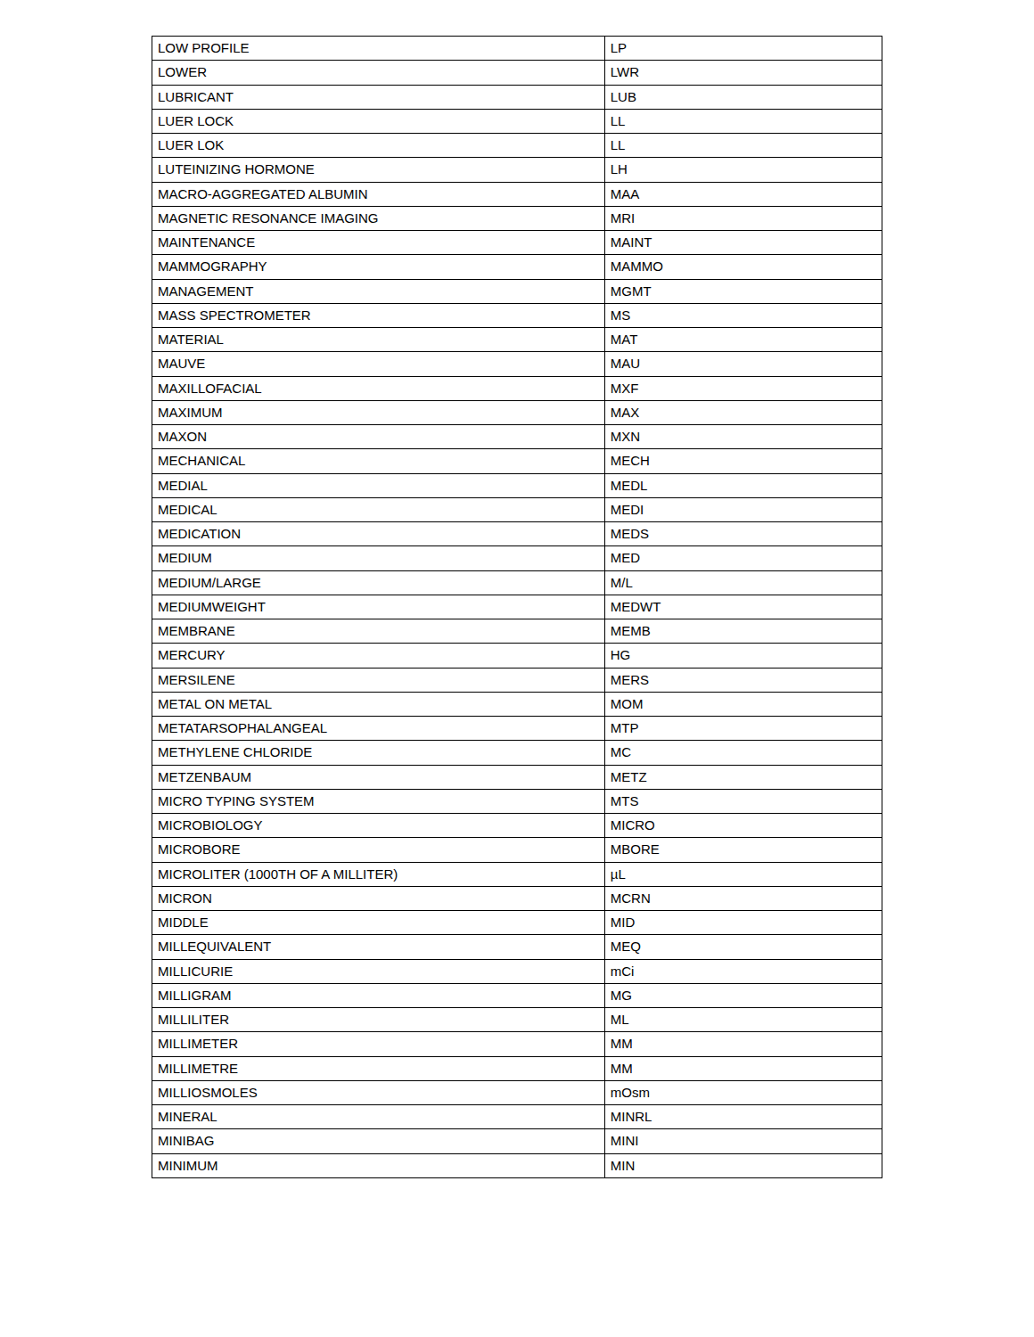| LOW PROFILE | LP |
| LOWER | LWR |
| LUBRICANT | LUB |
| LUER LOCK | LL |
| LUER LOK | LL |
| LUTEINIZING HORMONE | LH |
| MACRO-AGGREGATED ALBUMIN | MAA |
| MAGNETIC RESONANCE IMAGING | MRI |
| MAINTENANCE | MAINT |
| MAMMOGRAPHY | MAMMO |
| MANAGEMENT | MGMT |
| MASS SPECTROMETER | MS |
| MATERIAL | MAT |
| MAUVE | MAU |
| MAXILLOFACIAL | MXF |
| MAXIMUM | MAX |
| MAXON | MXN |
| MECHANICAL | MECH |
| MEDIAL | MEDL |
| MEDICAL | MEDI |
| MEDICATION | MEDS |
| MEDIUM | MED |
| MEDIUM/LARGE | M/L |
| MEDIUMWEIGHT | MEDWT |
| MEMBRANE | MEMB |
| MERCURY | HG |
| MERSILENE | MERS |
| METAL ON METAL | MOM |
| METATARSOPHALANGEAL | MTP |
| METHYLENE CHLORIDE | MC |
| METZENBAUM | METZ |
| MICRO TYPING SYSTEM | MTS |
| MICROBIOLOGY | MICRO |
| MICROBORE | MBORE |
| MICROLITER (1000TH OF A MILLITER) | µL |
| MICRON | MCRN |
| MIDDLE | MID |
| MILLEQUIVALENT | MEQ |
| MILLICURIE | mCi |
| MILLIGRAM | MG |
| MILLILITER | ML |
| MILLIMETER | MM |
| MILLIMETRE | MM |
| MILLIOSMOLES | mOsm |
| MINERAL | MINRL |
| MINIBAG | MINI |
| MINIMUM | MIN |